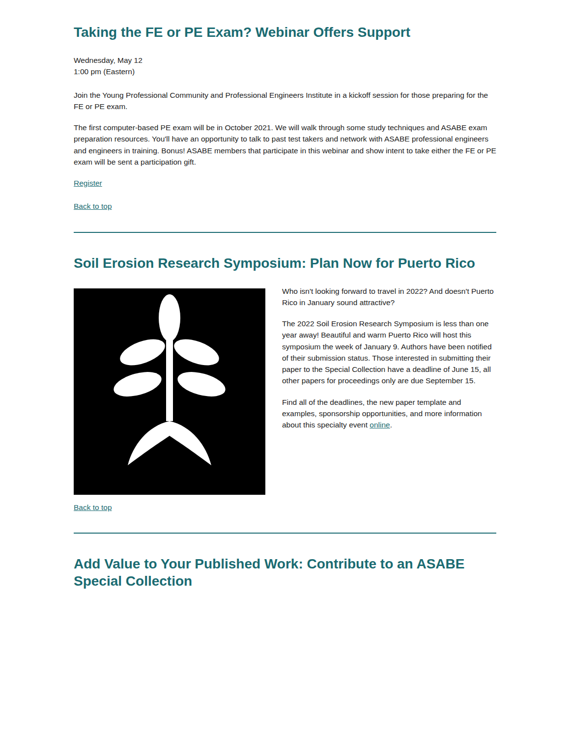Taking the FE or PE Exam? Webinar Offers Support
Wednesday, May 12
1:00 pm (Eastern)
Join the Young Professional Community and Professional Engineers Institute in a kickoff session for those preparing for the FE or PE exam.
The first computer-based PE exam will be in October 2021. We will walk through some study techniques and ASABE exam preparation resources. You'll have an opportunity to talk to past test takers and network with ASABE professional engineers and engineers in training. Bonus! ASABE members that participate in this webinar and show intent to take either the FE or PE exam will be sent a participation gift.
Register
Back to top
Soil Erosion Research Symposium: Plan Now for Puerto Rico
Who isn't looking forward to travel in 2022? And doesn't Puerto Rico in January sound attractive?
The 2022 Soil Erosion Research Symposium is less than one year away! Beautiful and warm Puerto Rico will host this symposium the week of January 9. Authors have been notified of their submission status. Those interested in submitting their paper to the Special Collection have a deadline of June 15, all other papers for proceedings only are due September 15.
Find all of the deadlines, the new paper template and examples, sponsorship opportunities, and more information about this specialty event online.
Back to top
Add Value to Your Published Work: Contribute to an ASABE Special Collection